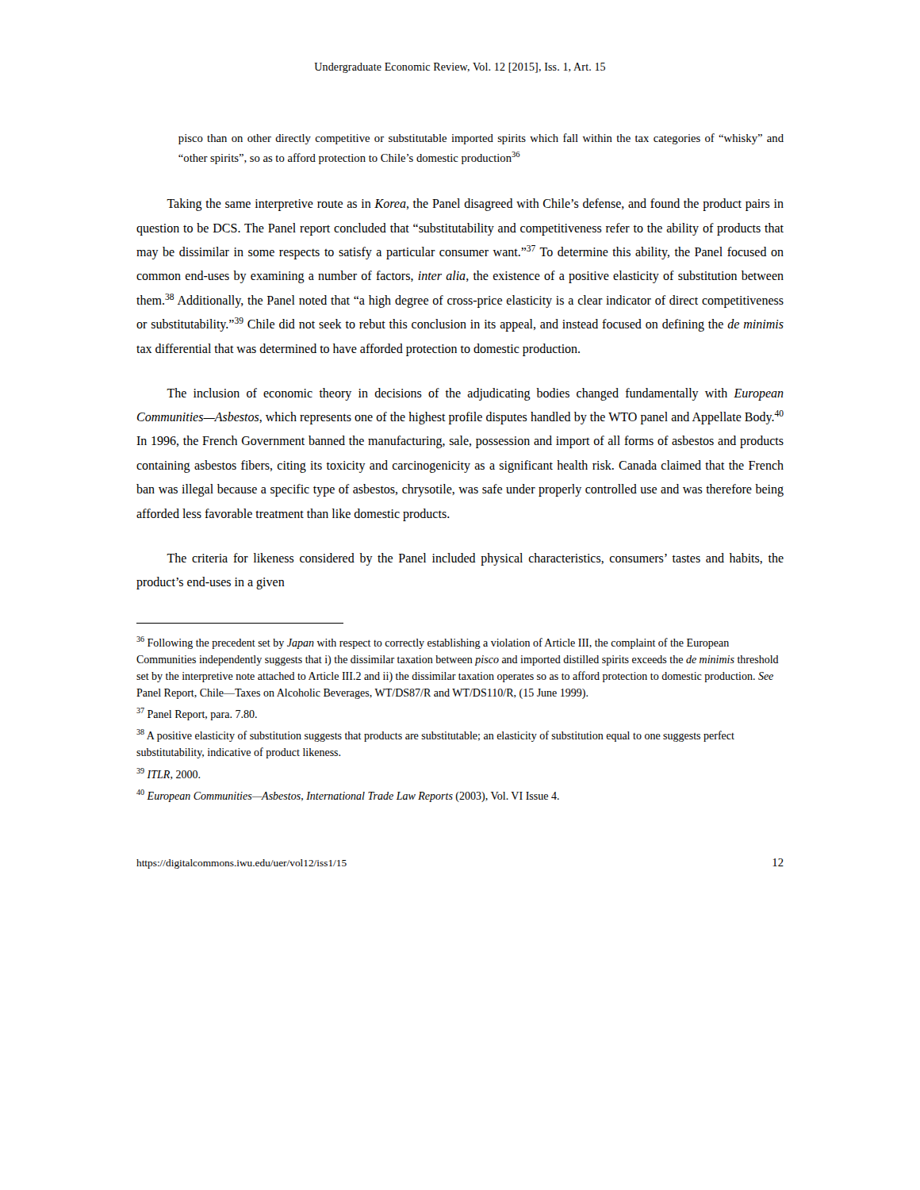Undergraduate Economic Review, Vol. 12 [2015], Iss. 1, Art. 15
pisco than on other directly competitive or substitutable imported spirits which fall within the tax categories of “whisky” and “other spirits”, so as to afford protection to Chile’s domestic production36
Taking the same interpretive route as in Korea, the Panel disagreed with Chile’s defense, and found the product pairs in question to be DCS. The Panel report concluded that “substitutability and competitiveness refer to the ability of products that may be dissimilar in some respects to satisfy a particular consumer want.”37 To determine this ability, the Panel focused on common end-uses by examining a number of factors, inter alia, the existence of a positive elasticity of substitution between them.38 Additionally, the Panel noted that “a high degree of cross-price elasticity is a clear indicator of direct competitiveness or substitutability.”39 Chile did not seek to rebut this conclusion in its appeal, and instead focused on defining the de minimis tax differential that was determined to have afforded protection to domestic production.
The inclusion of economic theory in decisions of the adjudicating bodies changed fundamentally with European Communities—Asbestos, which represents one of the highest profile disputes handled by the WTO panel and Appellate Body.40 In 1996, the French Government banned the manufacturing, sale, possession and import of all forms of asbestos and products containing asbestos fibers, citing its toxicity and carcinogenicity as a significant health risk. Canada claimed that the French ban was illegal because a specific type of asbestos, chrysotile, was safe under properly controlled use and was therefore being afforded less favorable treatment than like domestic products.
The criteria for likeness considered by the Panel included physical characteristics, consumers’ tastes and habits, the product’s end-uses in a given
36 Following the precedent set by Japan with respect to correctly establishing a violation of Article III, the complaint of the European Communities independently suggests that i) the dissimilar taxation between pisco and imported distilled spirits exceeds the de minimis threshold set by the interpretive note attached to Article III.2 and ii) the dissimilar taxation operates so as to afford protection to domestic production. See Panel Report, Chile—Taxes on Alcoholic Beverages, WT/DS87/R and WT/DS110/R, (15 June 1999).
37 Panel Report, para. 7.80.
38 A positive elasticity of substitution suggests that products are substitutable; an elasticity of substitution equal to one suggests perfect substitutability, indicative of product likeness.
39 ITLR, 2000.
40 European Communities—Asbestos, International Trade Law Reports (2003), Vol. VI Issue 4.
https://digitalcommons.iwu.edu/uer/vol12/iss1/15 12